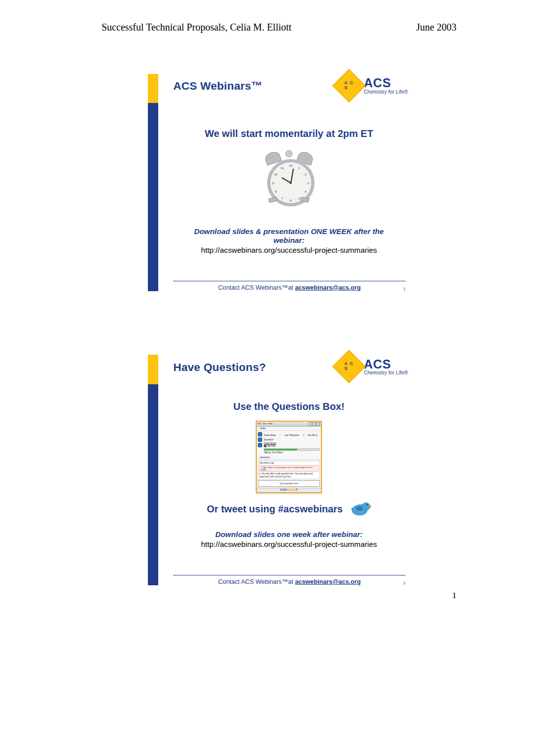Successful Technical Proposals, Celia M. Elliott
June 2003
ACS Webinars™
A C
S
ACS
Chemistry for Life®
We will start momentarily at 2pm ET
12 1 2 3 4 5 6 7 8 9 10 11
Download slides & presentation ONE WEEK after the webinar:
http://acswebinars.org/successful-project-summaries
Contact ACS Webinars™at acswebinars@acs.org 1
Have Questions?
A C
S
ACS
Chemistry for Life®
Use the Questions Box!
File View Help
− Audio
Audio Mode: Use Telephone Use Mic & Speakers
Audio Setup
⚫ MUTED
Talking: Item Silent
− Questions
Questions Log
ⓘ Am I able to ask questions live or only through the text Q&A?
▸ You are able to ask question live. You can raise your hand and I will unmute your line.
Type question here
GoToWebinar®
Or tweet using #acswebinars
Download slides one week after webinar:
http://acswebinars.org/successful-project-summaries
Contact ACS Webinars™at acswebinars@acs.org 2
1